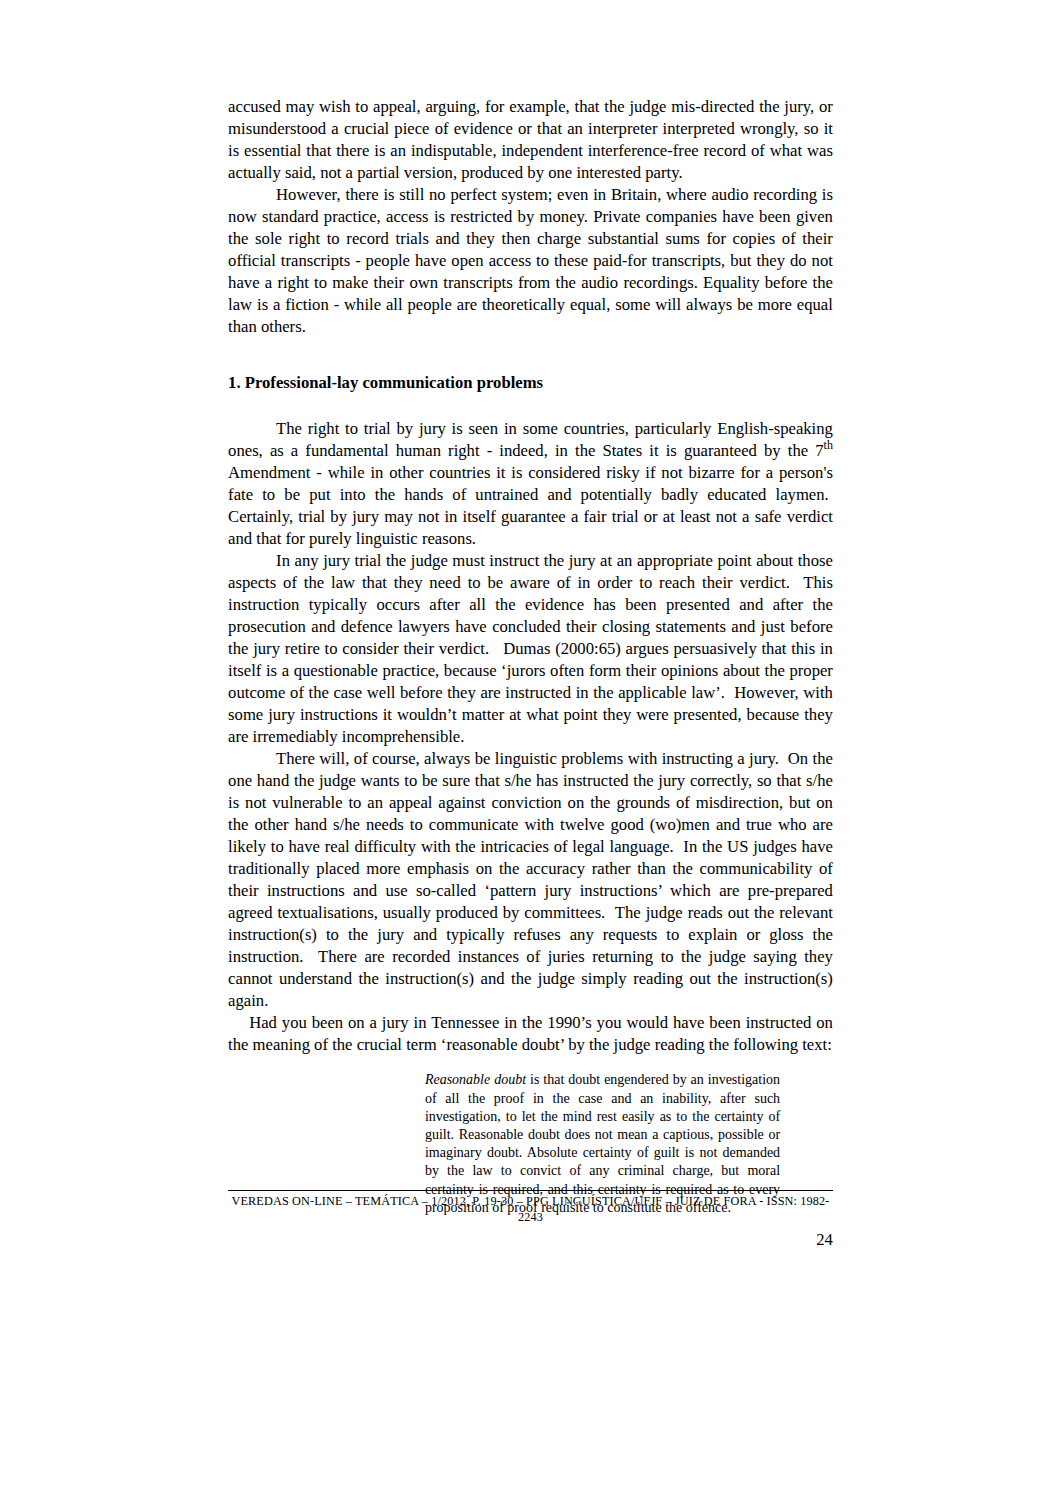accused may wish to appeal, arguing, for example, that the judge mis-directed the jury, or misunderstood a crucial piece of evidence or that an interpreter interpreted wrongly, so it is essential that there is an indisputable, independent interference-free record of what was actually said, not a partial version, produced by one interested party.
However, there is still no perfect system; even in Britain, where audio recording is now standard practice, access is restricted by money. Private companies have been given the sole right to record trials and they then charge substantial sums for copies of their official transcripts - people have open access to these paid-for transcripts, but they do not have a right to make their own transcripts from the audio recordings. Equality before the law is a fiction - while all people are theoretically equal, some will always be more equal than others.
1. Professional-lay communication problems
The right to trial by jury is seen in some countries, particularly English-speaking ones, as a fundamental human right - indeed, in the States it is guaranteed by the 7th Amendment - while in other countries it is considered risky if not bizarre for a person's fate to be put into the hands of untrained and potentially badly educated laymen. Certainly, trial by jury may not in itself guarantee a fair trial or at least not a safe verdict and that for purely linguistic reasons.
In any jury trial the judge must instruct the jury at an appropriate point about those aspects of the law that they need to be aware of in order to reach their verdict. This instruction typically occurs after all the evidence has been presented and after the prosecution and defence lawyers have concluded their closing statements and just before the jury retire to consider their verdict. Dumas (2000:65) argues persuasively that this in itself is a questionable practice, because ‘jurors often form their opinions about the proper outcome of the case well before they are instructed in the applicable law’. However, with some jury instructions it wouldn’t matter at what point they were presented, because they are irremediably incomprehensible.
There will, of course, always be linguistic problems with instructing a jury. On the one hand the judge wants to be sure that s/he has instructed the jury correctly, so that s/he is not vulnerable to an appeal against conviction on the grounds of misdirection, but on the other hand s/he needs to communicate with twelve good (wo)men and true who are likely to have real difficulty with the intricacies of legal language. In the US judges have traditionally placed more emphasis on the accuracy rather than the communicability of their instructions and use so-called ‘pattern jury instructions’ which are pre-prepared agreed textualisations, usually produced by committees. The judge reads out the relevant instruction(s) to the jury and typically refuses any requests to explain or gloss the instruction. There are recorded instances of juries returning to the judge saying they cannot understand the instruction(s) and the judge simply reading out the instruction(s) again.
Had you been on a jury in Tennessee in the 1990’s you would have been instructed on the meaning of the crucial term ‘reasonable doubt’ by the judge reading the following text:
Reasonable doubt is that doubt engendered by an investigation of all the proof in the case and an inability, after such investigation, to let the mind rest easily as to the certainty of guilt. Reasonable doubt does not mean a captious, possible or imaginary doubt. Absolute certainty of guilt is not demanded by the law to convict of any criminal charge, but moral certainty is required, and this certainty is required as to every proposition of proof requisite to constitute the offence.
VEREDAS ON-LINE – TEMÁTICA – 1/2012, P. 19-30 – PPG LINGUÍSTICA/UFJF – JUIZ DE FORA - ISSN: 1982-2243
24